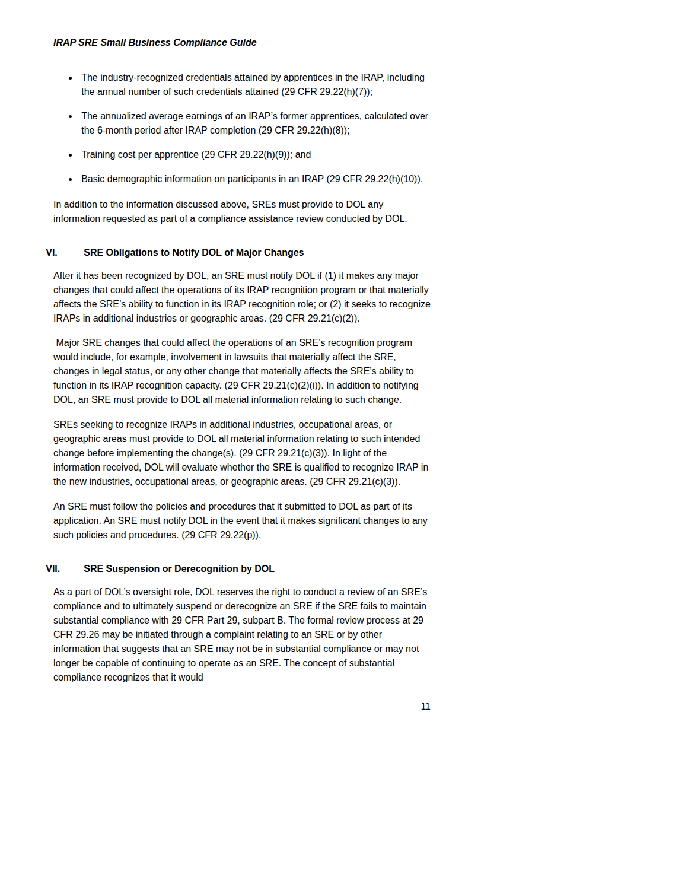IRAP SRE Small Business Compliance Guide
The industry-recognized credentials attained by apprentices in the IRAP, including the annual number of such credentials attained (29 CFR 29.22(h)(7));
The annualized average earnings of an IRAP’s former apprentices, calculated over the 6-month period after IRAP completion (29 CFR 29.22(h)(8));
Training cost per apprentice (29 CFR 29.22(h)(9)); and
Basic demographic information on participants in an IRAP (29 CFR 29.22(h)(10)).
In addition to the information discussed above, SREs must provide to DOL any information requested as part of a compliance assistance review conducted by DOL.
VI. SRE Obligations to Notify DOL of Major Changes
After it has been recognized by DOL, an SRE must notify DOL if (1) it makes any major changes that could affect the operations of its IRAP recognition program or that materially affects the SRE’s ability to function in its IRAP recognition role; or (2) it seeks to recognize IRAPs in additional industries or geographic areas. (29 CFR 29.21(c)(2)).
Major SRE changes that could affect the operations of an SRE’s recognition program would include, for example, involvement in lawsuits that materially affect the SRE, changes in legal status, or any other change that materially affects the SRE’s ability to function in its IRAP recognition capacity. (29 CFR 29.21(c)(2)(i)). In addition to notifying DOL, an SRE must provide to DOL all material information relating to such change.
SREs seeking to recognize IRAPs in additional industries, occupational areas, or geographic areas must provide to DOL all material information relating to such intended change before implementing the change(s). (29 CFR 29.21(c)(3)). In light of the information received, DOL will evaluate whether the SRE is qualified to recognize IRAP in the new industries, occupational areas, or geographic areas. (29 CFR 29.21(c)(3)).
An SRE must follow the policies and procedures that it submitted to DOL as part of its application. An SRE must notify DOL in the event that it makes significant changes to any such policies and procedures. (29 CFR 29.22(p)).
VII. SRE Suspension or Derecognition by DOL
As a part of DOL’s oversight role, DOL reserves the right to conduct a review of an SRE’s compliance and to ultimately suspend or derecognize an SRE if the SRE fails to maintain substantial compliance with 29 CFR Part 29, subpart B. The formal review process at 29 CFR 29.26 may be initiated through a complaint relating to an SRE or by other information that suggests that an SRE may not be in substantial compliance or may not longer be capable of continuing to operate as an SRE. The concept of substantial compliance recognizes that it would
11